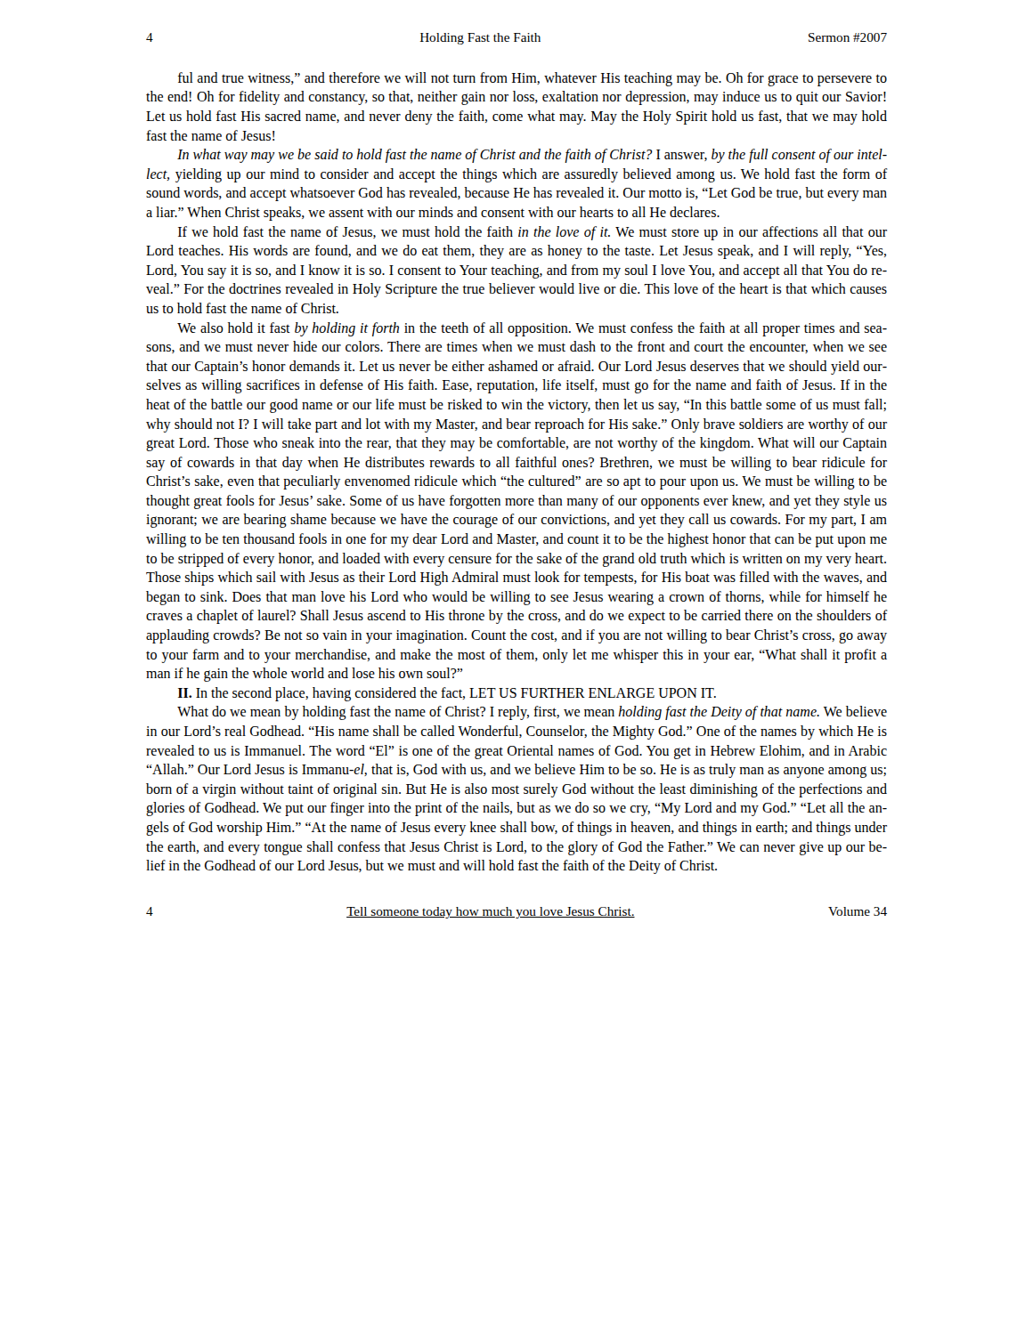4 Holding Fast the Faith Sermon #2007
ful and true witness,” and therefore we will not turn from Him, whatever His teaching may be. Oh for grace to persevere to the end! Oh for fidelity and constancy, so that, neither gain nor loss, exaltation nor depression, may induce us to quit our Savior! Let us hold fast His sacred name, and never deny the faith, come what may. May the Holy Spirit hold us fast, that we may hold fast the name of Jesus!
In what way may we be said to hold fast the name of Christ and the faith of Christ? I answer, by the full consent of our intellect, yielding up our mind to consider and accept the things which are assuredly believed among us. We hold fast the form of sound words, and accept whatsoever God has revealed, because He has revealed it. Our motto is, “Let God be true, but every man a liar.” When Christ speaks, we assent with our minds and consent with our hearts to all He declares.
If we hold fast the name of Jesus, we must hold the faith in the love of it. We must store up in our affections all that our Lord teaches. His words are found, and we do eat them, they are as honey to the taste. Let Jesus speak, and I will reply, “Yes, Lord, You say it is so, and I know it is so. I consent to Your teaching, and from my soul I love You, and accept all that You do reveal.” For the doctrines revealed in Holy Scripture the true believer would live or die. This love of the heart is that which causes us to hold fast the name of Christ.
We also hold it fast by holding it forth in the teeth of all opposition. We must confess the faith at all proper times and seasons, and we must never hide our colors. There are times when we must dash to the front and court the encounter, when we see that our Captain’s honor demands it. Let us never be either ashamed or afraid. Our Lord Jesus deserves that we should yield ourselves as willing sacrifices in defense of His faith. Ease, reputation, life itself, must go for the name and faith of Jesus. If in the heat of the battle our good name or our life must be risked to win the victory, then let us say, “In this battle some of us must fall; why should not I? I will take part and lot with my Master, and bear reproach for His sake.” Only brave soldiers are worthy of our great Lord. Those who sneak into the rear, that they may be comfortable, are not worthy of the kingdom. What will our Captain say of cowards in that day when He distributes rewards to all faithful ones? Brethren, we must be willing to bear ridicule for Christ’s sake, even that peculiarly envenomed ridicule which “the cultured” are so apt to pour upon us. We must be willing to be thought great fools for Jesus’ sake. Some of us have forgotten more than many of our opponents ever knew, and yet they style us ignorant; we are bearing shame because we have the courage of our convictions, and yet they call us cowards. For my part, I am willing to be ten thousand fools in one for my dear Lord and Master, and count it to be the highest honor that can be put upon me to be stripped of every honor, and loaded with every censure for the sake of the grand old truth which is written on my very heart. Those ships which sail with Jesus as their Lord High Admiral must look for tempests, for His boat was filled with the waves, and began to sink. Does that man love his Lord who would be willing to see Jesus wearing a crown of thorns, while for himself he craves a chaplet of laurel? Shall Jesus ascend to His throne by the cross, and do we expect to be carried there on the shoulders of applauding crowds? Be not so vain in your imagination. Count the cost, and if you are not willing to bear Christ’s cross, go away to your farm and to your merchandise, and make the most of them, only let me whisper this in your ear, “What shall it profit a man if he gain the whole world and lose his own soul?”
II. In the second place, having considered the fact, LET US FURTHER ENLARGE UPON IT.
What do we mean by holding fast the name of Christ? I reply, first, we mean holding fast the Deity of that name. We believe in our Lord’s real Godhead. “His name shall be called Wonderful, Counselor, the Mighty God.” One of the names by which He is revealed to us is Immanuel. The word “El” is one of the great Oriental names of God. You get in Hebrew Elohim, and in Arabic “Allah.” Our Lord Jesus is Immanu-el, that is, God with us, and we believe Him to be so. He is as truly man as anyone among us; born of a virgin without taint of original sin. But He is also most surely God without the least diminishing of the perfections and glories of Godhead. We put our finger into the print of the nails, but as we do so we cry, “My Lord and my God.” “Let all the angels of God worship Him.” “At the name of Jesus every knee shall bow, of things in heaven, and things in earth; and things under the earth, and every tongue shall confess that Jesus Christ is Lord, to the glory of God the Father.” We can never give up our belief in the Godhead of our Lord Jesus, but we must and will hold fast the faith of the Deity of Christ.
4 Tell someone today how much you love Jesus Christ. Volume 34